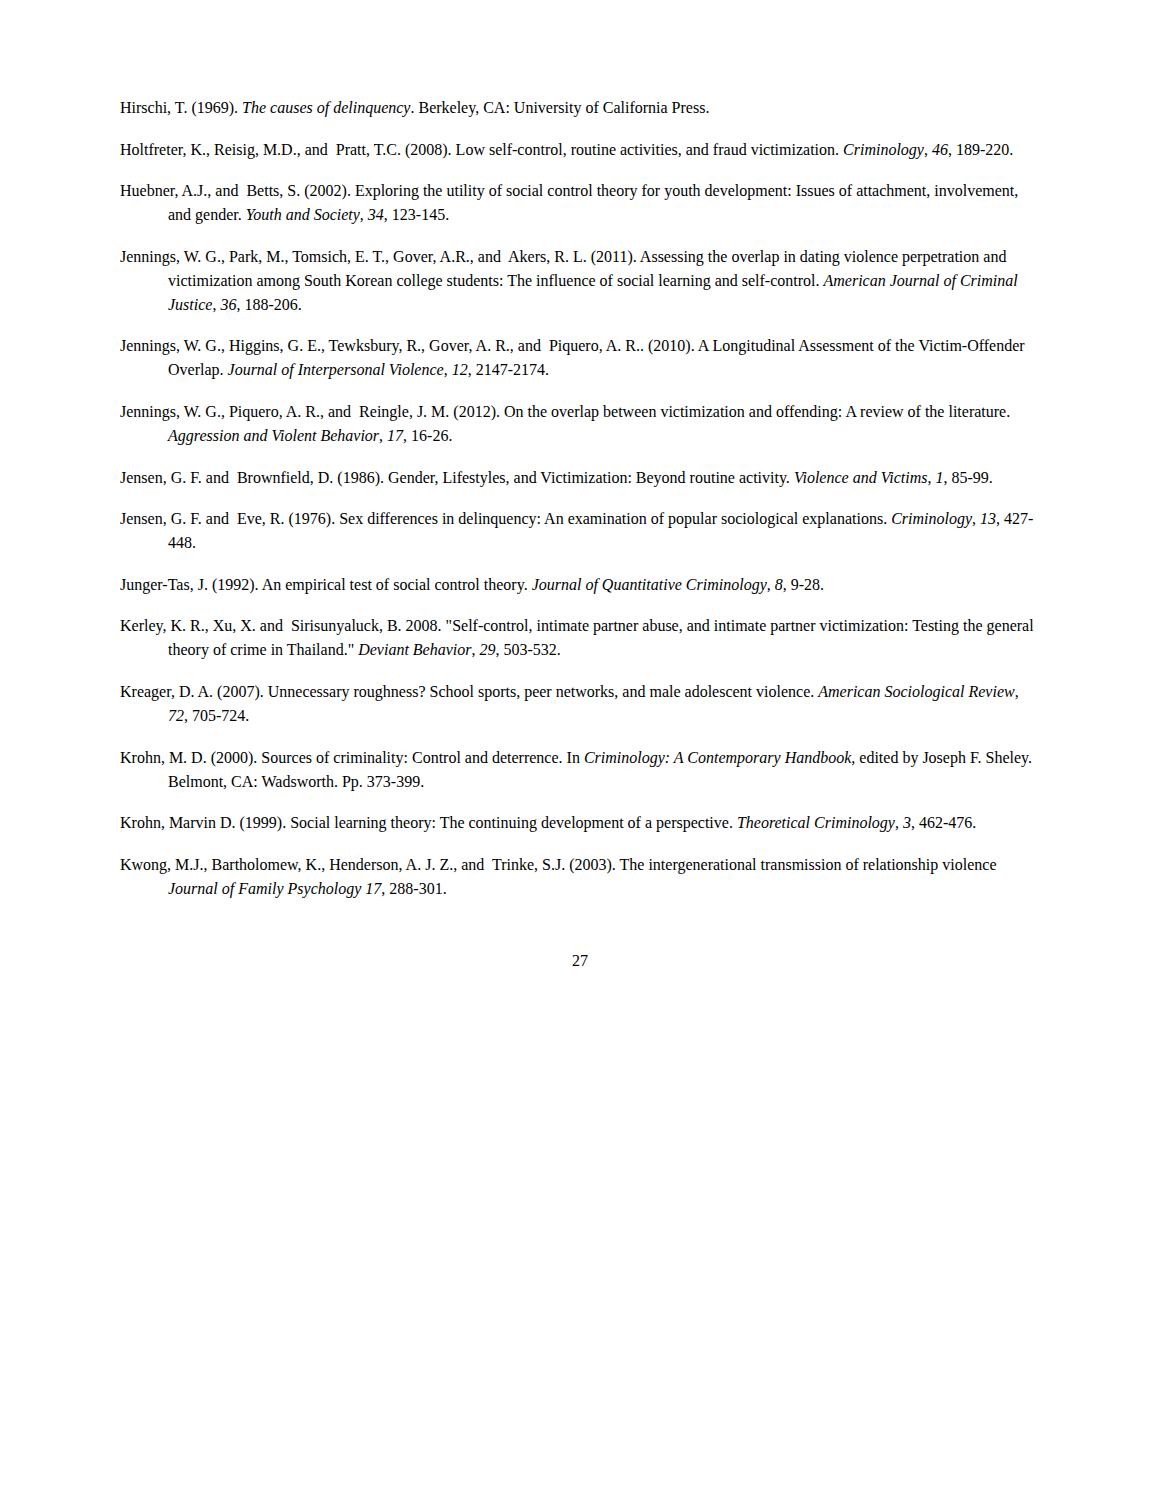Hirschi, T. (1969). The causes of delinquency. Berkeley, CA: University of California Press.
Holtfreter, K., Reisig, M.D., and Pratt, T.C. (2008). Low self-control, routine activities, and fraud victimization. Criminology, 46, 189-220.
Huebner, A.J., and Betts, S. (2002). Exploring the utility of social control theory for youth development: Issues of attachment, involvement, and gender. Youth and Society, 34, 123-145.
Jennings, W. G., Park, M., Tomsich, E. T., Gover, A.R., and Akers, R. L. (2011). Assessing the overlap in dating violence perpetration and victimization among South Korean college students: The influence of social learning and self-control. American Journal of Criminal Justice, 36, 188-206.
Jennings, W. G., Higgins, G. E., Tewksbury, R., Gover, A. R., and Piquero, A. R.. (2010). A Longitudinal Assessment of the Victim-Offender Overlap. Journal of Interpersonal Violence, 12, 2147-2174.
Jennings, W. G., Piquero, A. R., and Reingle, J. M. (2012). On the overlap between victimization and offending: A review of the literature. Aggression and Violent Behavior, 17, 16-26.
Jensen, G. F. and Brownfield, D. (1986). Gender, Lifestyles, and Victimization: Beyond routine activity. Violence and Victims, 1, 85-99.
Jensen, G. F. and Eve, R. (1976). Sex differences in delinquency: An examination of popular sociological explanations. Criminology, 13, 427-448.
Junger-Tas, J. (1992). An empirical test of social control theory. Journal of Quantitative Criminology, 8, 9-28.
Kerley, K. R., Xu, X. and Sirisunyaluck, B. 2008. "Self-control, intimate partner abuse, and intimate partner victimization: Testing the general theory of crime in Thailand." Deviant Behavior, 29, 503-532.
Kreager, D. A. (2007). Unnecessary roughness? School sports, peer networks, and male adolescent violence. American Sociological Review, 72, 705-724.
Krohn, M. D. (2000). Sources of criminality: Control and deterrence. In Criminology: A Contemporary Handbook, edited by Joseph F. Sheley. Belmont, CA: Wadsworth. Pp. 373-399.
Krohn, Marvin D. (1999). Social learning theory: The continuing development of a perspective. Theoretical Criminology, 3, 462-476.
Kwong, M.J., Bartholomew, K., Henderson, A. J. Z., and Trinke, S.J. (2003). The intergenerational transmission of relationship violence Journal of Family Psychology 17, 288-301.
27